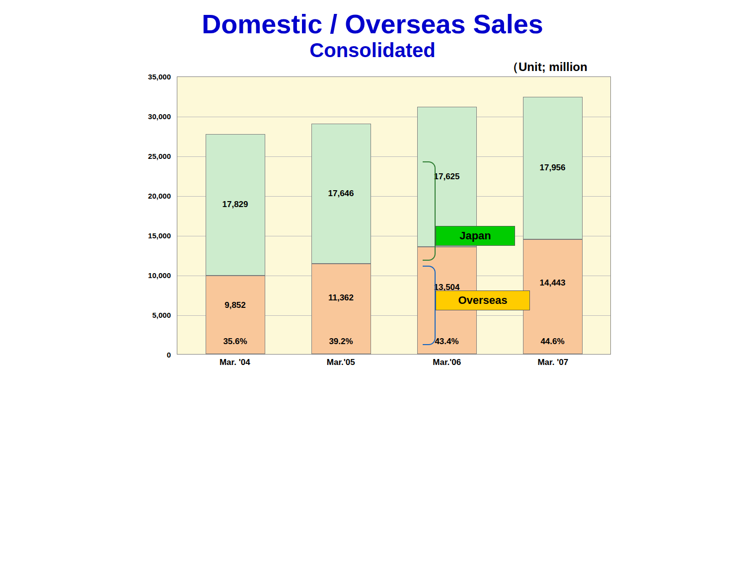Domestic / Overseas Sales
Consolidated
（Unit; million yen）
35,000
30,000
25,000
20,000
15,000
10,000
5,000
0
17,829
9,852 35.6%
17,646
11,362 39.2%
17,625
13,504 43.4%
17,956
14,443 44.6%
Japan
Overseas
Mar. '04
Mar.'05
Mar.'06
Mar. '07